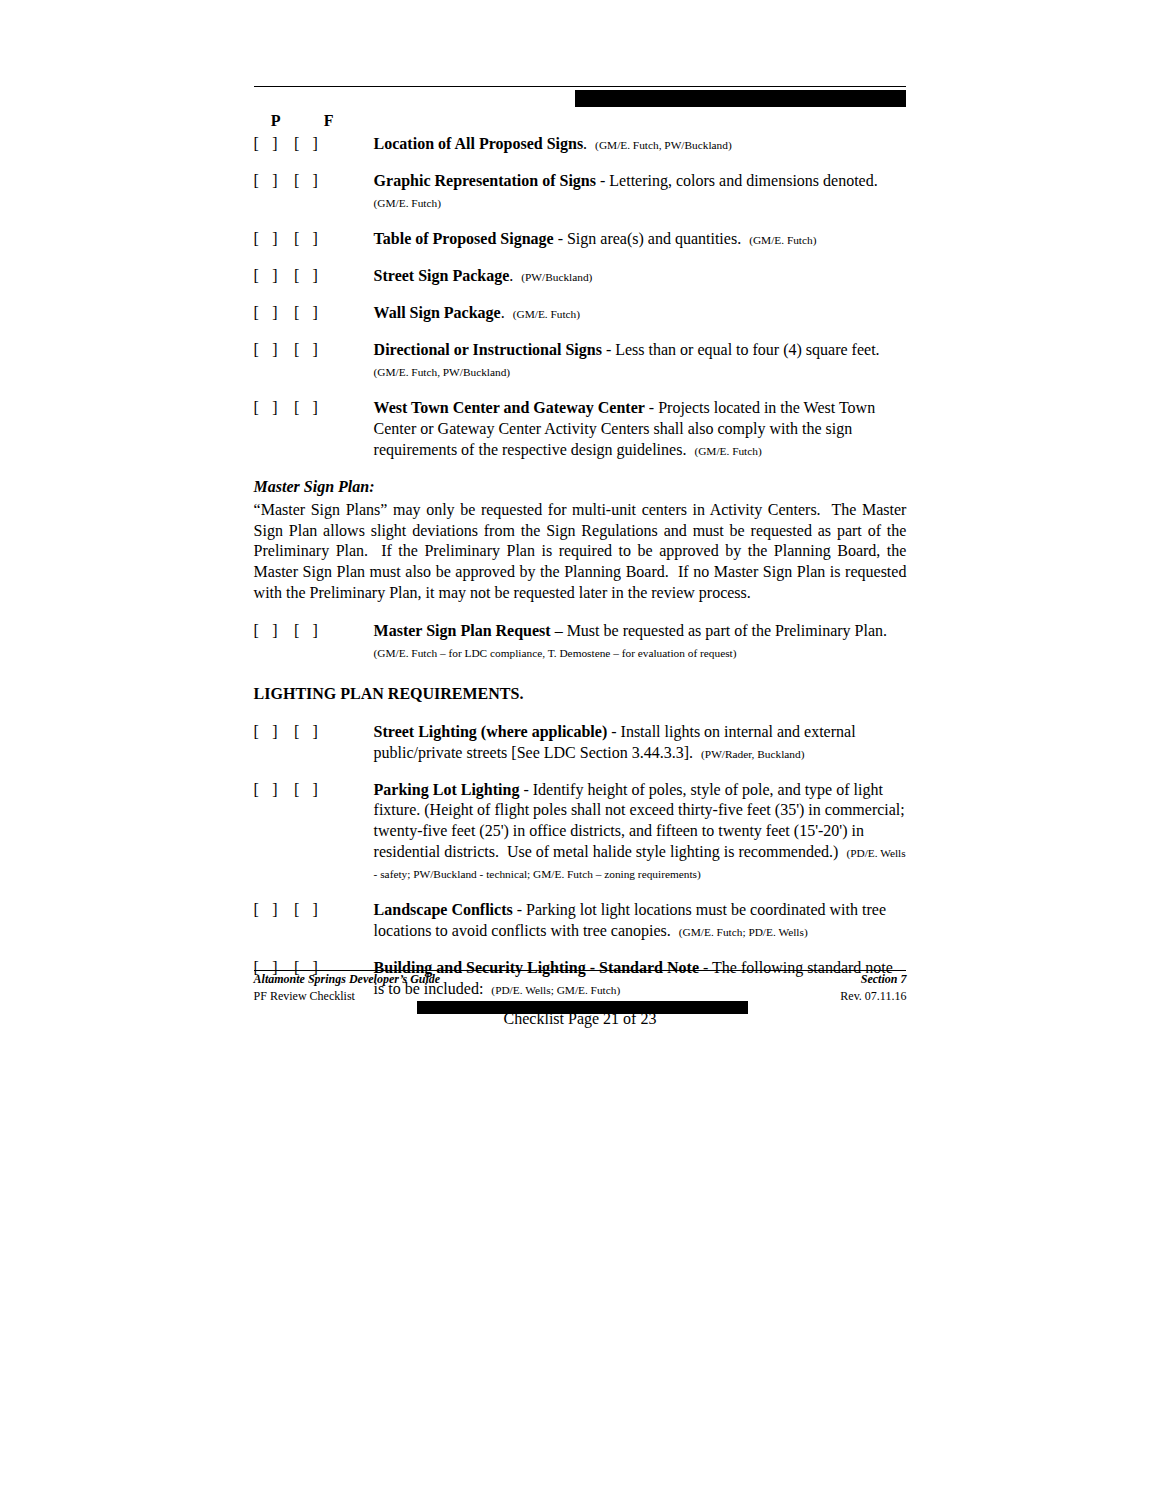PF
[ ][ ]
Location of All Proposed Signs. (GM/E. Futch, PW/Buckland)
[ ][ ]
Graphic Representation of Signs - Lettering, colors and dimensions denoted.
(GM/E. Futch)
[ ][ ]
Table of Proposed Signage - Sign area(s) and quantities. (GM/E. Futch)
[ ][ ]
Street Sign Package. (PW/Buckland)
[ ][ ]
Wall Sign Package. (GM/E. Futch)
[ ][ ]
Directional or Instructional Signs - Less than or equal to four (4) square feet.
(GM/E. Futch, PW/Buckland)
[ ][ ]
West Town Center and Gateway Center - Projects located in the West Town Center or Gateway Center Activity Centers shall also comply with the sign requirements of the respective design guidelines. (GM/E. Futch)
Master Sign Plan:
“Master Sign Plans” may only be requested for multi-unit centers in Activity Centers. The Master Sign Plan allows slight deviations from the Sign Regulations and must be requested as part of the Preliminary Plan. If the Preliminary Plan is required to be approved by the Planning Board, the Master Sign Plan must also be approved by the Planning Board. If no Master Sign Plan is requested with the Preliminary Plan, it may not be requested later in the review process.
[ ][ ]
Master Sign Plan Request – Must be requested as part of the Preliminary Plan.
(GM/E. Futch – for LDC compliance, T. Demostene – for evaluation of request)
LIGHTING PLAN REQUIREMENTS.
[ ][ ]
Street Lighting (where applicable) - Install lights on internal and external public/private streets [See LDC Section 3.44.3.3]. (PW/Rader, Buckland)
[ ][ ]
Parking Lot Lighting - Identify height of poles, style of pole, and type of light fixture. (Height of flight poles shall not exceed thirty-five feet (35') in commercial; twenty-five feet (25') in office districts, and fifteen to twenty feet (15'-20') in residential districts. Use of metal halide style lighting is recommended.) (PD/E. Wells - safety; PW/Buckland - technical; GM/E. Futch – zoning requirements)
[ ][ ]
Landscape Conflicts - Parking lot light locations must be coordinated with tree locations to avoid conflicts with tree canopies. (GM/E. Futch; PD/E. Wells)
[ ][ ]
Building and Security Lighting - Standard Note - The following standard note is to be included: (PD/E. Wells; GM/E. Futch)
Altamonte Springs Developer’s Guide Section 7
PF Review Checklist Rev. 07.11.16
Checklist Page 21 of 23